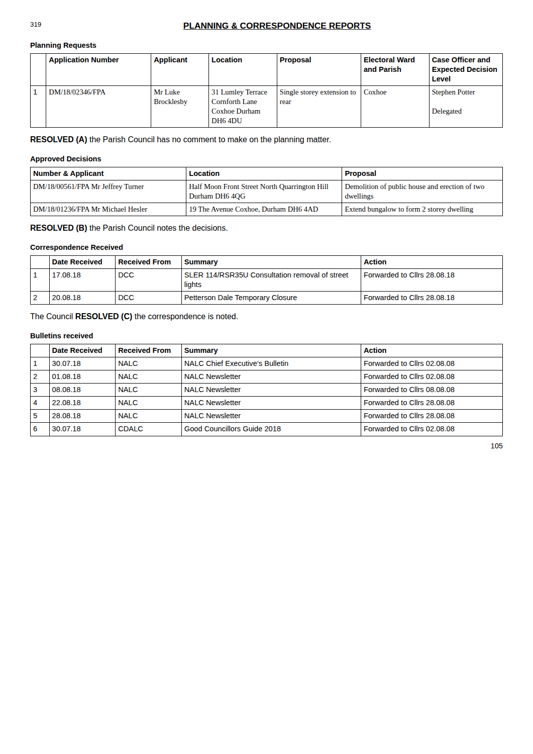319
PLANNING & CORRESPONDENCE REPORTS
Planning Requests
| | Application Number | Applicant | Location | Proposal | Electoral Ward and Parish | Case Officer and Expected Decision Level |
| --- | --- | --- | --- | --- | --- | --- |
| 1 | DM/18/02346/FPA | Mr Luke Brocklesby | 31 Lumley Terrace Cornforth Lane Coxhoe Durham DH6 4DU | Single storey extension to rear | Coxhoe | Stephen Potter Delegated |
RESOLVED (A) the Parish Council has no comment to make on the planning matter.
Approved Decisions
| Number & Applicant | Location | Proposal |
| --- | --- | --- |
| DM/18/00561/FPA Mr Jeffrey Turner | Half Moon Front Street North Quarrington Hill Durham DH6 4QG | Demolition of public house and erection of two dwellings |
| DM/18/01236/FPA Mr Michael Hesler | 19 The Avenue Coxhoe, Durham DH6 4AD | Extend bungalow to form 2 storey dwelling |
RESOLVED (B) the Parish Council notes the decisions.
Correspondence Received
| | Date Received | Received From | Summary | Action |
| --- | --- | --- | --- | --- |
| 1 | 17.08.18 | DCC | SLER 114/RSR35U Consultation removal of street lights | Forwarded to Cllrs 28.08.18 |
| 2 | 20.08.18 | DCC | Petterson Dale Temporary Closure | Forwarded to Cllrs 28.08.18 |
The Council RESOLVED (C) the correspondence is noted.
Bulletins received
| | Date Received | Received From | Summary | Action |
| --- | --- | --- | --- | --- |
| 1 | 30.07.18 | NALC | NALC Chief Executive’s Bulletin | Forwarded to Cllrs 02.08.08 |
| 2 | 01.08.18 | NALC | NALC Newsletter | Forwarded to Cllrs 02.08.08 |
| 3 | 08.08.18 | NALC | NALC Newsletter | Forwarded to Cllrs 08.08.08 |
| 4 | 22.08.18 | NALC | NALC Newsletter | Forwarded to Cllrs 28.08.08 |
| 5 | 28.08.18 | NALC | NALC Newsletter | Forwarded to Cllrs 28.08.08 |
| 6 | 30.07.18 | CDALC | Good Councillors Guide 2018 | Forwarded to Cllrs 02.08.08 |
105